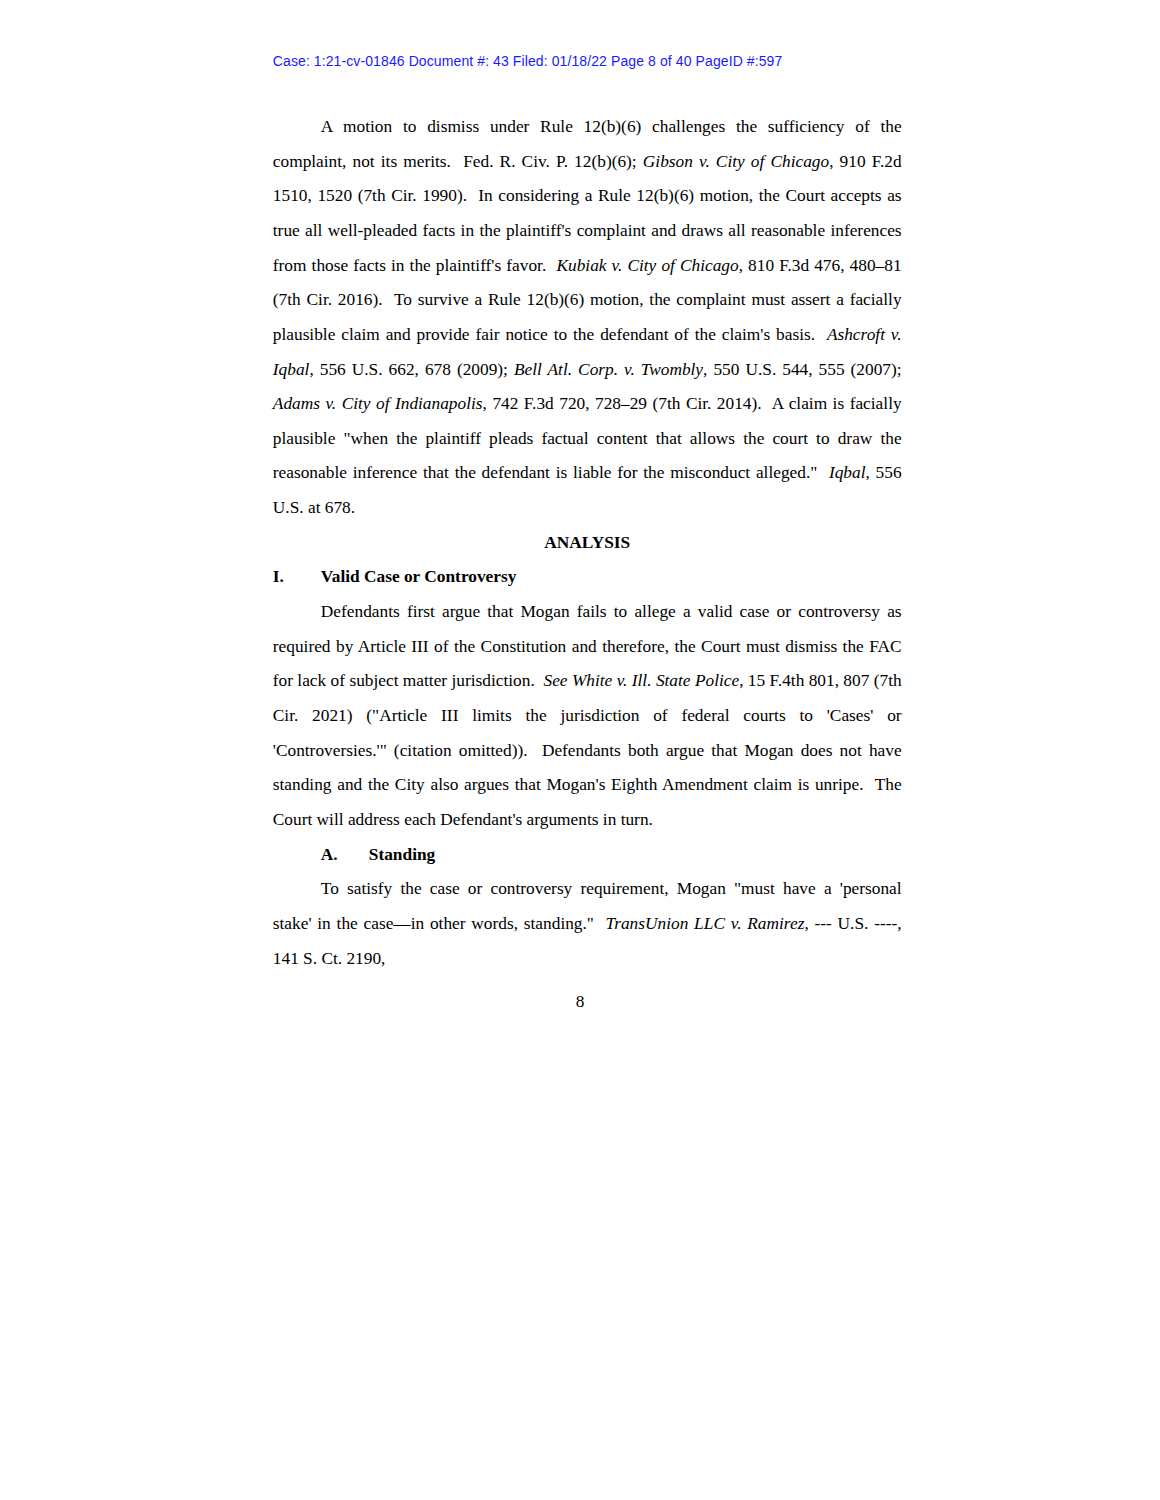Case: 1:21-cv-01846 Document #: 43 Filed: 01/18/22 Page 8 of 40 PageID #:597
A motion to dismiss under Rule 12(b)(6) challenges the sufficiency of the complaint, not its merits. Fed. R. Civ. P. 12(b)(6); Gibson v. City of Chicago, 910 F.2d 1510, 1520 (7th Cir. 1990). In considering a Rule 12(b)(6) motion, the Court accepts as true all well-pleaded facts in the plaintiff's complaint and draws all reasonable inferences from those facts in the plaintiff's favor. Kubiak v. City of Chicago, 810 F.3d 476, 480–81 (7th Cir. 2016). To survive a Rule 12(b)(6) motion, the complaint must assert a facially plausible claim and provide fair notice to the defendant of the claim's basis. Ashcroft v. Iqbal, 556 U.S. 662, 678 (2009); Bell Atl. Corp. v. Twombly, 550 U.S. 544, 555 (2007); Adams v. City of Indianapolis, 742 F.3d 720, 728–29 (7th Cir. 2014). A claim is facially plausible "when the plaintiff pleads factual content that allows the court to draw the reasonable inference that the defendant is liable for the misconduct alleged." Iqbal, 556 U.S. at 678.
ANALYSIS
I. Valid Case or Controversy
Defendants first argue that Mogan fails to allege a valid case or controversy as required by Article III of the Constitution and therefore, the Court must dismiss the FAC for lack of subject matter jurisdiction. See White v. Ill. State Police, 15 F.4th 801, 807 (7th Cir. 2021) ("Article III limits the jurisdiction of federal courts to 'Cases' or 'Controversies.'" (citation omitted)). Defendants both argue that Mogan does not have standing and the City also argues that Mogan's Eighth Amendment claim is unripe. The Court will address each Defendant's arguments in turn.
A. Standing
To satisfy the case or controversy requirement, Mogan "must have a 'personal stake' in the case—in other words, standing." TransUnion LLC v. Ramirez, --- U.S. ----, 141 S. Ct. 2190,
8